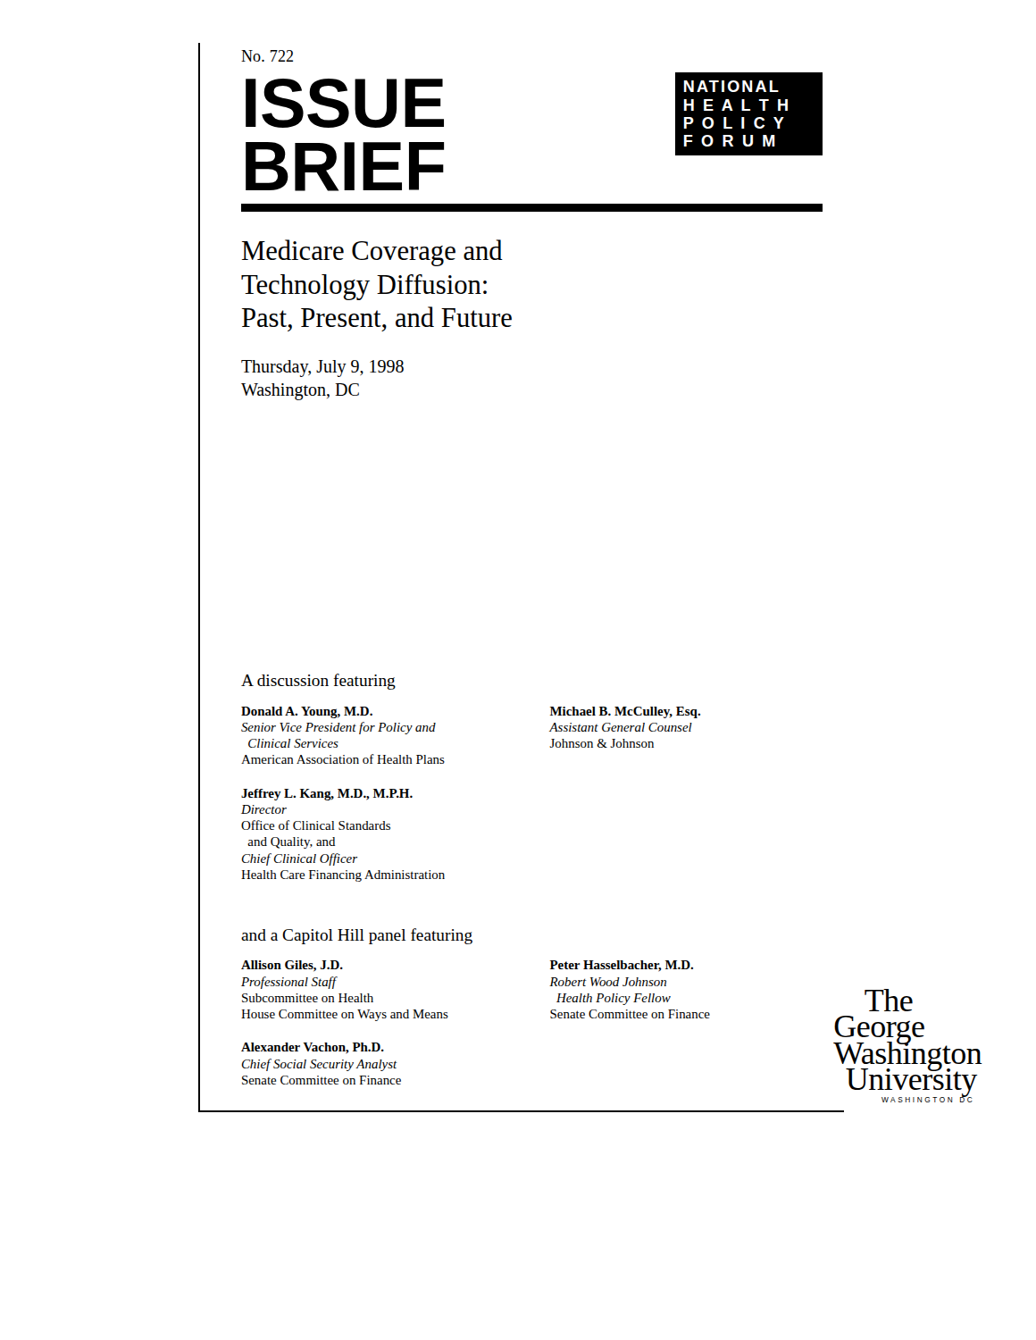No. 722
ISSUE BRIEF
NATIONAL
H E A L T H
P O L I C Y
F O R U M
Medicare Coverage and
Technology Diffusion:
Past, Present, and Future
Thursday, July 9, 1998
Washington, DC
A discussion featuring
Donald A. Young, M.D.
Senior Vice President for Policy and
Clinical Services
American Association of Health Plans
Jeffrey L. Kang, M.D., M.P.H.
Director
Office of Clinical Standards
and Quality, and
Chief Clinical Officer
Health Care Financing Administration
Michael B. McCulley, Esq.
Assistant General Counsel
Johnson & Johnson
and a Capitol Hill panel featuring
Allison Giles, J.D.
Professional Staff
Subcommittee on Health
House Committee on Ways and Means
Alexander Vachon, Ph.D.
Chief Social Security Analyst
Senate Committee on Finance
Peter Hasselbacher, M.D.
Robert Wood Johnson
Health Policy Fellow
Senate Committee on Finance
The
George
Washington
University
WASHINGTON DC